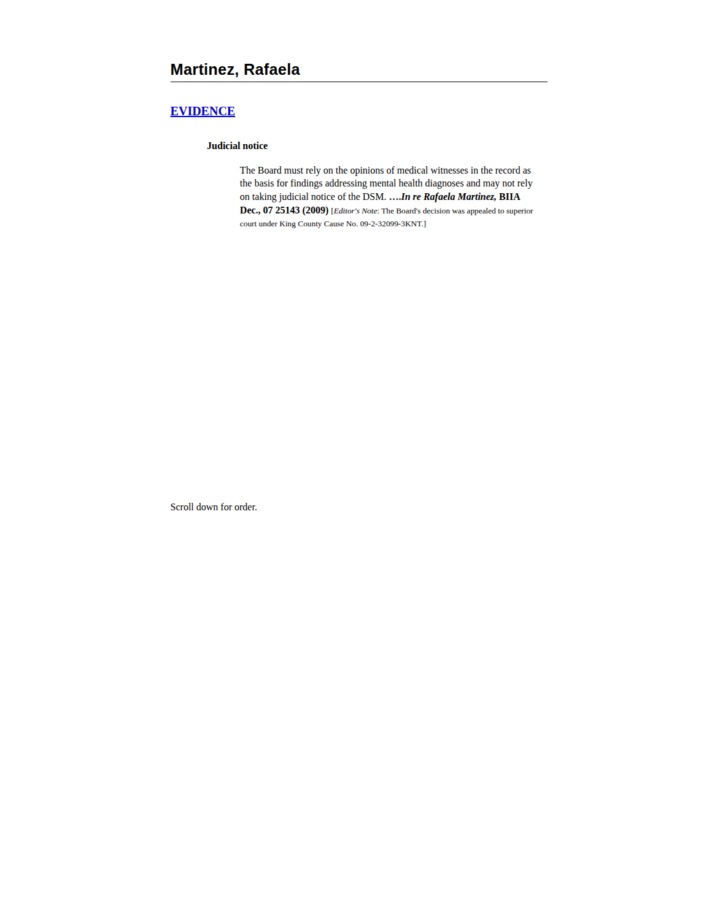Martinez, Rafaela
EVIDENCE
Judicial notice
The Board must rely on the opinions of medical witnesses in the record as the basis for findings addressing mental health diagnoses and may not rely on taking judicial notice of the DSM. …. In re Rafaela Martinez, BIIA Dec., 07 25143 (2009) [Editor's Note: The Board's decision was appealed to superior court under King County Cause No. 09-2-32099-3KNT.]
Scroll down for order.